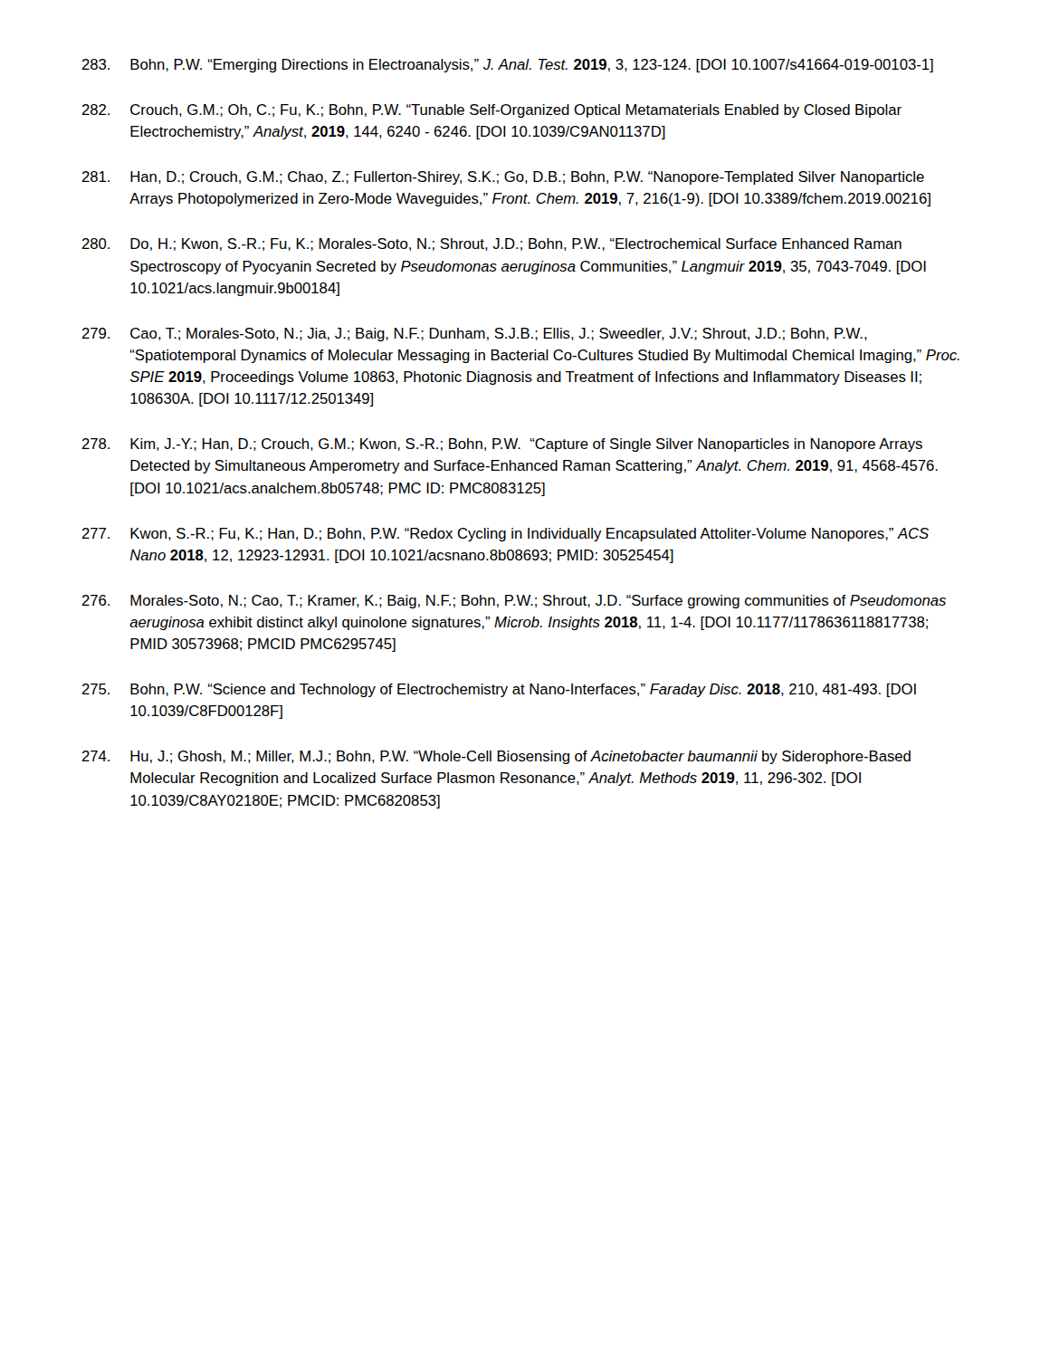283. Bohn, P.W. “Emerging Directions in Electroanalysis,” J. Anal. Test. 2019, 3, 123-124. [DOI 10.1007/s41664-019-00103-1]
282. Crouch, G.M.; Oh, C.; Fu, K.; Bohn, P.W. “Tunable Self-Organized Optical Metamaterials Enabled by Closed Bipolar Electrochemistry,” Analyst, 2019, 144, 6240 - 6246. [DOI 10.1039/C9AN01137D]
281. Han, D.; Crouch, G.M.; Chao, Z.; Fullerton-Shirey, S.K.; Go, D.B.; Bohn, P.W. “Nanopore-Templated Silver Nanoparticle Arrays Photopolymerized in Zero-Mode Waveguides,” Front. Chem. 2019, 7, 216(1-9). [DOI 10.3389/fchem.2019.00216]
280. Do, H.; Kwon, S.-R.; Fu, K.; Morales-Soto, N.; Shrout, J.D.; Bohn, P.W., “Electrochemical Surface Enhanced Raman Spectroscopy of Pyocyanin Secreted by Pseudomonas aeruginosa Communities,” Langmuir 2019, 35, 7043-7049. [DOI 10.1021/acs.langmuir.9b00184]
279. Cao, T.; Morales-Soto, N.; Jia, J.; Baig, N.F.; Dunham, S.J.B.; Ellis, J.; Sweedler, J.V.; Shrout, J.D.; Bohn, P.W., “Spatiotemporal Dynamics of Molecular Messaging in Bacterial Co-Cultures Studied By Multimodal Chemical Imaging,” Proc. SPIE 2019, Proceedings Volume 10863, Photonic Diagnosis and Treatment of Infections and Inflammatory Diseases II; 108630A. [DOI 10.1117/12.2501349]
278. Kim, J.-Y.; Han, D.; Crouch, G.M.; Kwon, S.-R.; Bohn, P.W. “Capture of Single Silver Nanoparticles in Nanopore Arrays Detected by Simultaneous Amperometry and Surface-Enhanced Raman Scattering,” Analyt. Chem. 2019, 91, 4568-4576. [DOI 10.1021/acs.analchem.8b05748; PMC ID: PMC8083125]
277. Kwon, S.-R.; Fu, K.; Han, D.; Bohn, P.W. “Redox Cycling in Individually Encapsulated Attoliter-Volume Nanopores,” ACS Nano 2018, 12, 12923-12931. [DOI 10.1021/acsnano.8b08693; PMID: 30525454]
276. Morales-Soto, N.; Cao, T.; Kramer, K.; Baig, N.F.; Bohn, P.W.; Shrout, J.D. “Surface growing communities of Pseudomonas aeruginosa exhibit distinct alkyl quinolone signatures,” Microb. Insights 2018, 11, 1-4. [DOI 10.1177/1178636118817738; PMID 30573968; PMCID PMC6295745]
275. Bohn, P.W. “Science and Technology of Electrochemistry at Nano-Interfaces,” Faraday Disc. 2018, 210, 481-493. [DOI 10.1039/C8FD00128F]
274. Hu, J.; Ghosh, M.; Miller, M.J.; Bohn, P.W. “Whole-Cell Biosensing of Acinetobacter baumannii by Siderophore-Based Molecular Recognition and Localized Surface Plasmon Resonance,” Analyt. Methods 2019, 11, 296-302. [DOI 10.1039/C8AY02180E; PMCID: PMC6820853]